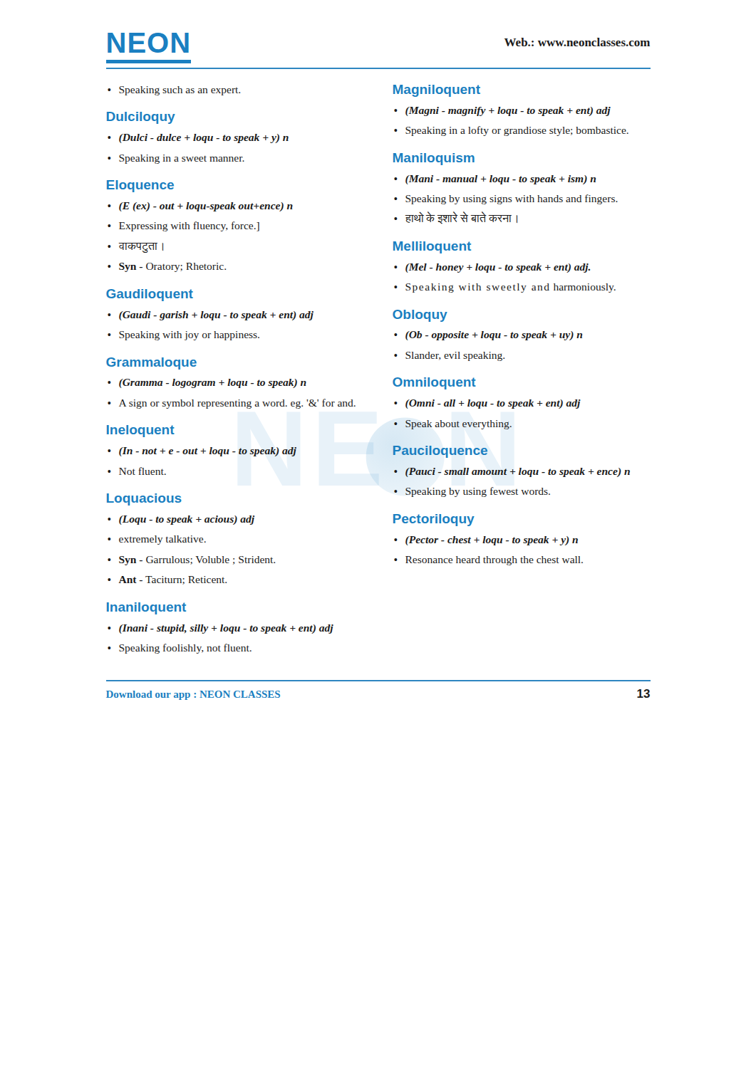NEON
Web.: www.neonclasses.com
NE N
Speaking such as an expert.
Dulciloquy
(Dulci - dulce + loqu - to speak + y) n
Speaking in a sweet manner.
Eloquence
(E (ex) - out + loqu-speak out+ence) n
Expressing with fluency, force.]
वाकपटुता।
Syn - Oratory; Rhetoric.
Gaudiloquent
(Gaudi - garish + loqu - to speak + ent) adj
Speaking with joy or happiness.
Grammaloque
(Gramma - logogram + loqu - to speak) n
A sign or symbol representing a word. eg. '&' for and.
Ineloquent
(In - not + e - out + loqu - to speak) adj
Not fluent.
Loquacious
(Loqu - to speak + acious) adj
extremely talkative.
Syn - Garrulous; Voluble ; Strident.
Ant - Taciturn; Reticent.
Inaniloquent
(Inani - stupid, silly + loqu - to speak + ent) adj
Speaking foolishly, not fluent.
Magniloquent
(Magni - magnify + loqu - to speak + ent) adj
Speaking in a lofty or grandiose style; bombastice.
Maniloquism
(Mani - manual + loqu - to speak + ism) n
Speaking by using signs with hands and fingers.
हाथो के इशारे से बाते करना।
Melliloquent
(Mel - honey + loqu - to speak + ent) adj.
Speaking with sweetly and harmoniously.
Obloquy
(Ob - opposite + loqu - to speak + uy) n
Slander, evil speaking.
Omniloquent
(Omni - all + loqu - to speak + ent) adj
Speak about everything.
Pauciloquence
(Pauci - small amount + loqu - to speak + ence) n
Speaking by using fewest words.
Pectoriloquy
(Pector - chest + loqu - to speak + y) n
Resonance heard through the chest wall.
Download our app : NEON CLASSES
13